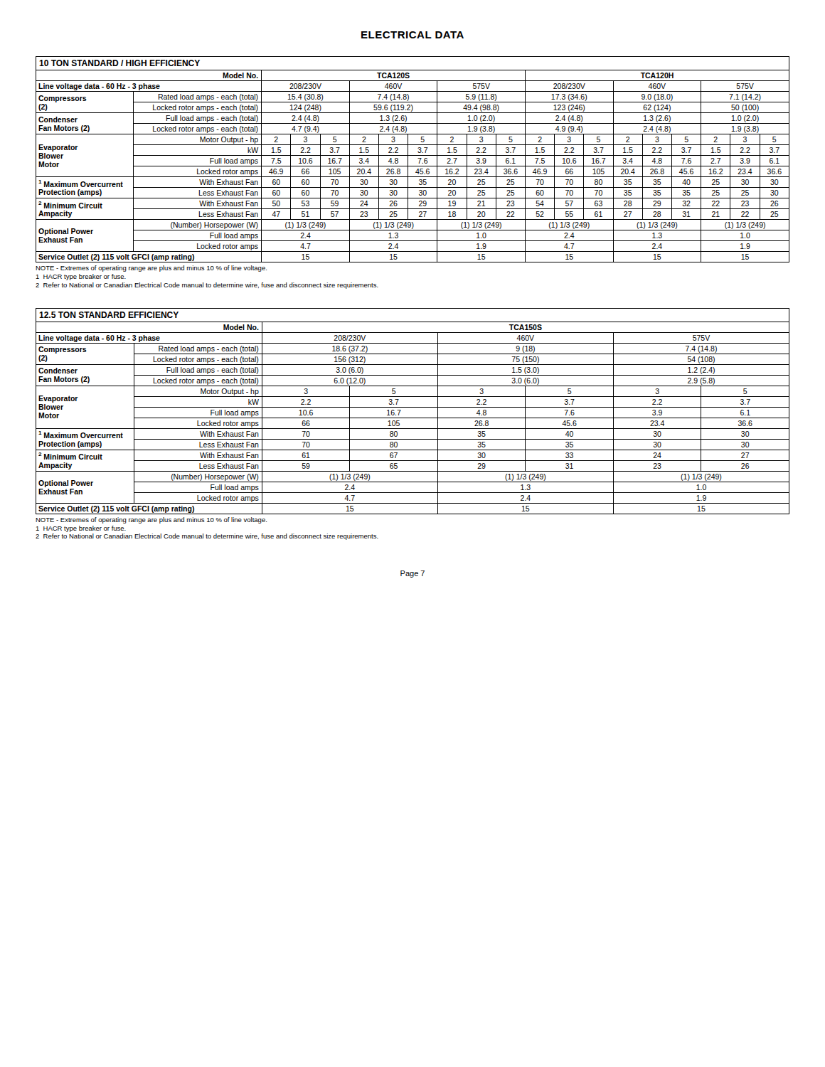ELECTRICAL DATA
| 10 TON STANDARD / HIGH EFFICIENCY |
| Model No. | TCA120S | TCA120H |
| Line voltage data - 60 Hz - 3 phase | 208/230V | 460V | 575V | 208/230V | 460V | 575V |
| Compressors (2) | Rated load amps - each (total) | 15.4 (30.8) | 7.4 (14.8) | 5.9 (11.8) | 17.3 (34.6) | 9.0 (18.0) | 7.1 (14.2) |
| Locked rotor amps - each (total) | 124 (248) | 59.6 (119.2) | 49.4 (98.8) | 123 (246) | 62 (124) | 50 (100) |
| Condenser Fan Motors (2) | Full load amps - each (total) | 2.4 (4.8) | 1.3 (2.6) | 1.0 (2.0) | 2.4 (4.8) | 1.3 (2.6) | 1.0 (2.0) |
| Locked rotor amps - each (total) | 4.7 (9.4) | 2.4 (4.8) | 1.9 (3.8) | 4.9 (9.4) | 2.4 (4.8) | 1.9 (3.8) |
| Evaporator Blower Motor | Motor Output - hp | 2 | 3 | 5 | 2 | 3 | 5 | 2 | 3 | 5 | 2 | 3 | 5 | 2 | 3 | 5 | 2 | 3 | 5 |
| kW | 1.5 | 2.2 | 3.7 | 1.5 | 2.2 | 3.7 | 1.5 | 2.2 | 3.7 | 1.5 | 2.2 | 3.7 | 1.5 | 2.2 | 3.7 | 1.5 | 2.2 | 3.7 |
| Full load amps | 7.5 | 10.6 | 16.7 | 3.4 | 4.8 | 7.6 | 2.7 | 3.9 | 6.1 | 7.5 | 10.6 | 16.7 | 3.4 | 4.8 | 7.6 | 2.7 | 3.9 | 6.1 |
| Locked rotor amps | 46.9 | 66 | 105 | 20.4 | 26.8 | 45.6 | 16.2 | 23.4 | 36.6 | 46.9 | 66 | 105 | 20.4 | 26.8 | 45.6 | 16.2 | 23.4 | 36.6 |
| 1 Maximum Overcurrent Protection (amps) | With Exhaust Fan | 60 | 60 | 70 | 30 | 30 | 35 | 20 | 25 | 25 | 70 | 70 | 80 | 35 | 35 | 40 | 25 | 30 | 30 |
| Less Exhaust Fan | 60 | 60 | 70 | 30 | 30 | 30 | 20 | 25 | 25 | 60 | 70 | 70 | 35 | 35 | 35 | 25 | 25 | 30 |
| 2 Minimum Circuit Ampacity | With Exhaust Fan | 50 | 53 | 59 | 24 | 26 | 29 | 19 | 21 | 23 | 54 | 57 | 63 | 28 | 29 | 32 | 22 | 23 | 26 |
| Less Exhaust Fan | 47 | 51 | 57 | 23 | 25 | 27 | 18 | 20 | 22 | 52 | 55 | 61 | 27 | 28 | 31 | 21 | 22 | 25 |
| Optional Power Exhaust Fan | (Number) Horsepower (W) | (1) 1/3 (249) | (1) 1/3 (249) | (1) 1/3 (249) | (1) 1/3 (249) | (1) 1/3 (249) | (1) 1/3 (249) |
| Full load amps | 2.4 | 1.3 | 1.0 | 2.4 | 1.3 | 1.0 |
| Locked rotor amps | 4.7 | 2.4 | 1.9 | 4.7 | 2.4 | 1.9 |
| Service Outlet (2) 115 volt GFCI (amp rating) | 15 | 15 | 15 | 15 | 15 | 15 |
NOTE - Extremes of operating range are plus and minus 10 % of line voltage.
1 HACR type breaker or fuse.
2 Refer to National or Canadian Electrical Code manual to determine wire, fuse and disconnect size requirements.
| 12.5 TON STANDARD EFFICIENCY |
| Model No. | TCA150S |
| Line voltage data - 60 Hz - 3 phase | 208/230V | 460V | 575V |
| Compressors (2) | Rated load amps - each (total) | 18.6 (37.2) | 9 (18) | 7.4 (14.8) |
| Locked rotor amps - each (total) | 156 (312) | 75 (150) | 54 (108) |
| Condenser Fan Motors (2) | Full load amps - each (total) | 3.0 (6.0) | 1.5 (3.0) | 1.2 (2.4) |
| Locked rotor amps - each (total) | 6.0 (12.0) | 3.0 (6.0) | 2.9 (5.8) |
| Evaporator Blower Motor | Motor Output - hp | 3 | 5 | 3 | 5 | 3 | 5 |
| kW | 2.2 | 3.7 | 2.2 | 3.7 | 2.2 | 3.7 |
| Full load amps | 10.6 | 16.7 | 4.8 | 7.6 | 3.9 | 6.1 |
| Locked rotor amps | 66 | 105 | 26.8 | 45.6 | 23.4 | 36.6 |
| 1 Maximum Overcurrent Protection (amps) | With Exhaust Fan | 70 | 80 | 35 | 40 | 30 | 30 |
| Less Exhaust Fan | 70 | 80 | 35 | 35 | 30 | 30 |
| 2 Minimum Circuit Ampacity | With Exhaust Fan | 61 | 67 | 30 | 33 | 24 | 27 |
| Less Exhaust Fan | 59 | 65 | 29 | 31 | 23 | 26 |
| Optional Power Exhaust Fan | (Number) Horsepower (W) | (1) 1/3 (249) | (1) 1/3 (249) | (1) 1/3 (249) |
| Full load amps | 2.4 | 1.3 | 1.0 |
| Locked rotor amps | 4.7 | 2.4 | 1.9 |
| Service Outlet (2) 115 volt GFCI (amp rating) | 15 | 15 | 15 |
NOTE - Extremes of operating range are plus and minus 10 % of line voltage.
1 HACR type breaker or fuse.
2 Refer to National or Canadian Electrical Code manual to determine wire, fuse and disconnect size requirements.
Page 7